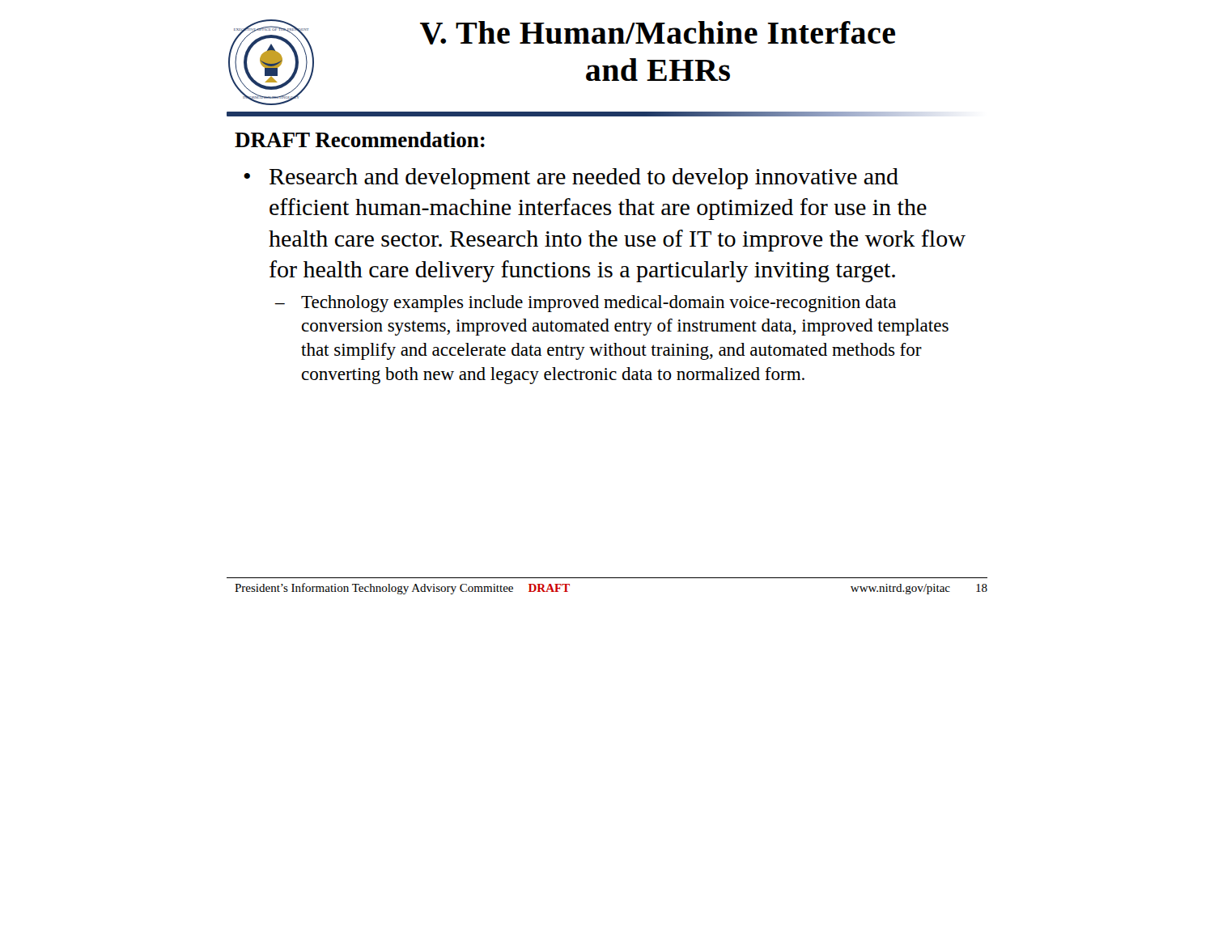EXECUTIVE OFFICE OF THE PRESIDENT INFORMATION TECHNOLOGY
V. The Human/Machine Interface
and EHRs
DRAFT Recommendation:
Research and development are needed to develop innovative and efficient human-machine interfaces that are optimized for use in the health care sector. Research into the use of IT to improve the work flow for health care delivery functions is a particularly inviting target.
Technology examples include improved medical-domain voice-recognition data conversion systems, improved automated entry of instrument data, improved templates that simplify and accelerate data entry without training, and automated methods for converting both new and legacy electronic data to normalized form.
President’s Information Technology Advisory CommitteeDRAFT
www.nitrd.gov/pitac
18